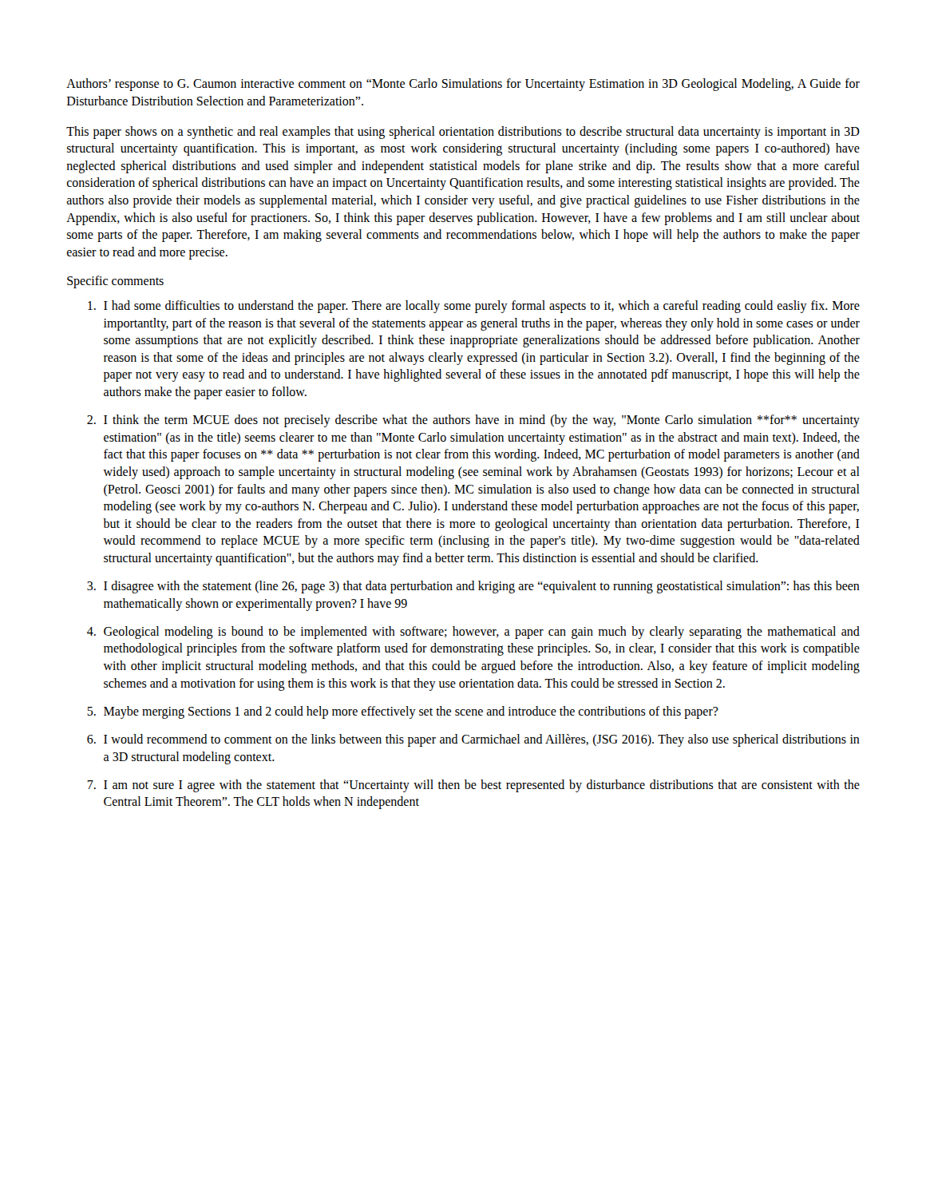Authors’ response to G. Caumon interactive comment on “Monte Carlo Simulations for Uncertainty Estimation in 3D Geological Modeling, A Guide for Disturbance Distribution Selection and Parameterization”.
This paper shows on a synthetic and real examples that using spherical orientation distributions to describe structural data uncertainty is important in 3D structural uncertainty quantification. This is important, as most work considering structural uncertainty (including some papers I co-authored) have neglected spherical distributions and used simpler and independent statistical models for plane strike and dip. The results show that a more careful consideration of spherical distributions can have an impact on Uncertainty Quantification results, and some interesting statistical insights are provided. The authors also provide their models as supplemental material, which I consider very useful, and give practical guidelines to use Fisher distributions in the Appendix, which is also useful for practioners. So, I think this paper deserves publication. However, I have a few problems and I am still unclear about some parts of the paper. Therefore, I am making several comments and recommendations below, which I hope will help the authors to make the paper easier to read and more precise.
Specific comments
I had some difficulties to understand the paper. There are locally some purely formal aspects to it, which a careful reading could easliy fix. More importantlty, part of the reason is that several of the statements appear as general truths in the paper, whereas they only hold in some cases or under some assumptions that are not explicitly described. I think these inappropriate generalizations should be addressed before publication. Another reason is that some of the ideas and principles are not always clearly expressed (in particular in Section 3.2). Overall, I find the beginning of the paper not very easy to read and to understand. I have highlighted several of these issues in the annotated pdf manuscript, I hope this will help the authors make the paper easier to follow.
I think the term MCUE does not precisely describe what the authors have in mind (by the way, "Monte Carlo simulation **for** uncertainty estimation" (as in the title) seems clearer to me than "Monte Carlo simulation uncertainty estimation" as in the abstract and main text). Indeed, the fact that this paper focuses on ** data ** perturbation is not clear from this wording. Indeed, MC perturbation of model parameters is another (and widely used) approach to sample uncertainty in structural modeling (see seminal work by Abrahamsen (Geostats 1993) for horizons; Lecour et al (Petrol. Geosci 2001) for faults and many other papers since then). MC simulation is also used to change how data can be connected in structural modeling (see work by my co-authors N. Cherpeau and C. Julio). I understand these model perturbation approaches are not the focus of this paper, but it should be clear to the readers from the outset that there is more to geological uncertainty than orientation data perturbation. Therefore, I would recommend to replace MCUE by a more specific term (inclusing in the paper's title). My two-dime suggestion would be "data-related structural uncertainty quantification", but the authors may find a better term. This distinction is essential and should be clarified.
I disagree with the statement (line 26, page 3) that data perturbation and kriging are “equivalent to running geostatistical simulation”: has this been mathematically shown or experimentally proven? I have 99
Geological modeling is bound to be implemented with software; however, a paper can gain much by clearly separating the mathematical and methodological principles from the software platform used for demonstrating these principles. So, in clear, I consider that this work is compatible with other implicit structural modeling methods, and that this could be argued before the introduction. Also, a key feature of implicit modeling schemes and a motivation for using them is this work is that they use orientation data. This could be stressed in Section 2.
Maybe merging Sections 1 and 2 could help more effectively set the scene and introduce the contributions of this paper?
I would recommend to comment on the links between this paper and Carmichael and Aillères, (JSG 2016). They also use spherical distributions in a 3D structural modeling context.
I am not sure I agree with the statement that “Uncertainty will then be best represented by disturbance distributions that are consistent with the Central Limit Theorem”. The CLT holds when N independent